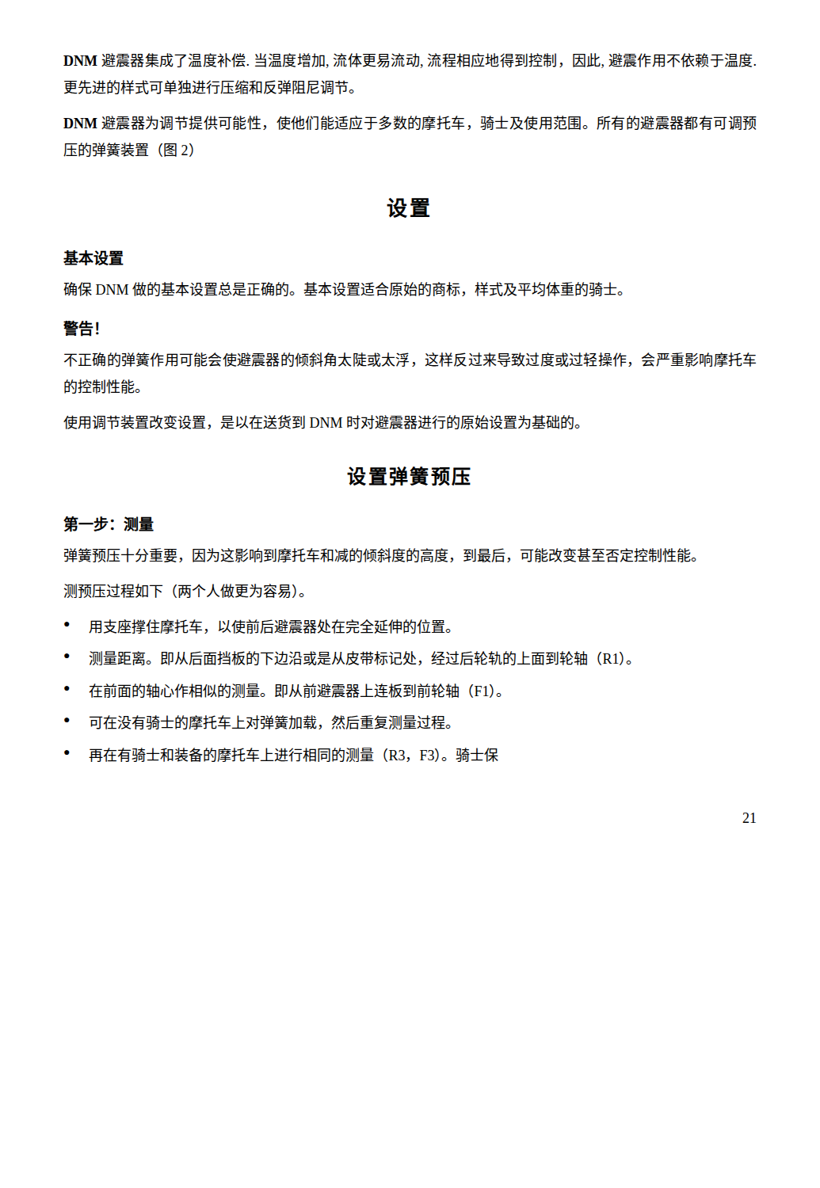DNM 避震器集成了温度补偿. 当温度增加, 流体更易流动, 流程相应地得到控制，因此, 避震作用不依赖于温度. 更先进的样式可单独进行压缩和反弹阻尼调节。
DNM 避震器为调节提供可能性，使他们能适应于多数的摩托车，骑士及使用范围。所有的避震器都有可调预压的弹簧装置（图 2）
设置
基本设置
确保 DNM 做的基本设置总是正确的。基本设置适合原始的商标，样式及平均体重的骑士。
警告！
不正确的弹簧作用可能会使避震器的倾斜角太陡或太浮，这样反过来导致过度或过轻操作，会严重影响摩托车的控制性能。
使用调节装置改变设置，是以在送货到 DNM 时对避震器进行的原始设置为基础的。
设置弹簧预压
第一步：测量
弹簧预压十分重要，因为这影响到摩托车和减的倾斜度的高度，到最后，可能改变甚至否定控制性能。
测预压过程如下（两个人做更为容易）。
用支座撑住摩托车，以使前后避震器处在完全延伸的位置。
测量距离。即从后面挡板的下边沿或是从皮带标记处，经过后轮轨的上面到轮轴（R1）。
在前面的轴心作相似的测量。即从前避震器上连板到前轮轴（F1）。
可在没有骑士的摩托车上对弹簧加载，然后重复测量过程。
再在有骑士和装备的摩托车上进行相同的测量（R3，F3）。骑士保
21